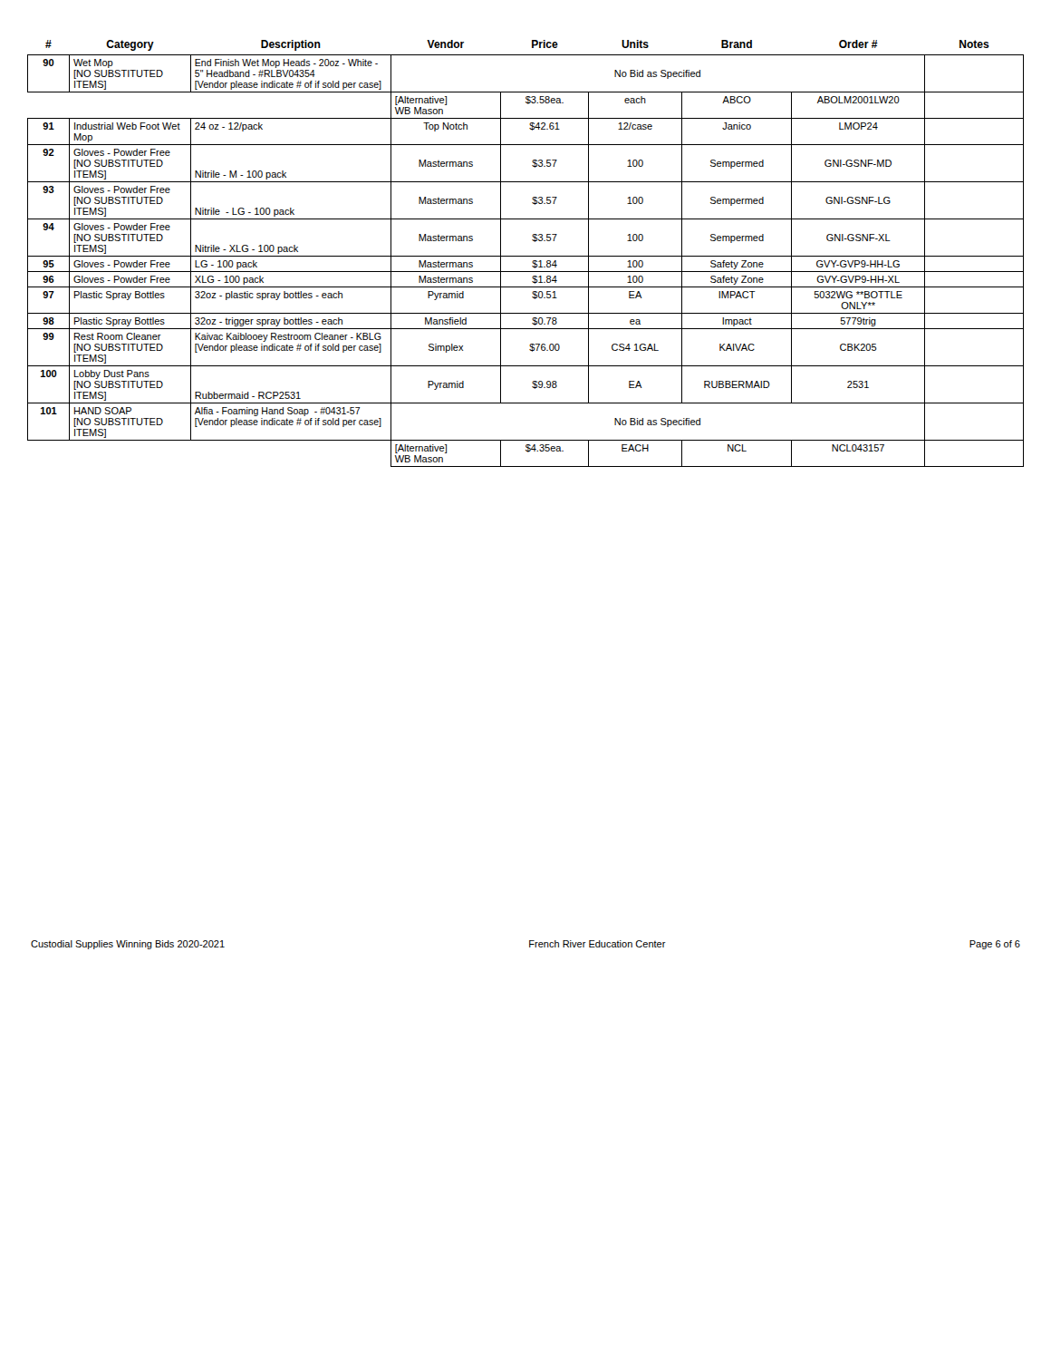| # | Category | Description | Vendor | Price | Units | Brand | Order # | Notes |
| --- | --- | --- | --- | --- | --- | --- | --- | --- |
| 90 | Wet Mop [NO SUBSTITUTED ITEMS] | End Finish Wet Mop Heads - 20oz - White - 5" Headband - #RLBV04354 [Vendor please indicate # of if sold per case] | No Bid as Specified | |
| | | | [Alternative] WB Mason | $3.58ea. | each | ABCO | ABOLM2001LW20 | |
| 91 | Industrial Web Foot Wet Mop | 24 oz - 12/pack | Top Notch | $42.61 | 12/case | Janico | LMOP24 | |
| 92 | Gloves - Powder Free [NO SUBSTITUTED ITEMS] | Nitrile - M - 100 pack | Mastermans | $3.57 | 100 | Sempermed | GNI-GSNF-MD | |
| 93 | Gloves - Powder Free [NO SUBSTITUTED ITEMS] | Nitrile - LG - 100 pack | Mastermans | $3.57 | 100 | Sempermed | GNI-GSNF-LG | |
| 94 | Gloves - Powder Free [NO SUBSTITUTED ITEMS] | Nitrile - XLG - 100 pack | Mastermans | $3.57 | 100 | Sempermed | GNI-GSNF-XL | |
| 95 | Gloves - Powder Free | LG - 100 pack | Mastermans | $1.84 | 100 | Safety Zone | GVY-GVP9-HH-LG | |
| 96 | Gloves - Powder Free | XLG - 100 pack | Mastermans | $1.84 | 100 | Safety Zone | GVY-GVP9-HH-XL | |
| 97 | Plastic Spray Bottles | 32oz - plastic spray bottles - each | Pyramid | $0.51 | EA | IMPACT | 5032WG **BOTTLE ONLY** | |
| 98 | Plastic Spray Bottles | 32oz - trigger spray bottles - each | Mansfield | $0.78 | ea | Impact | 5779trig | |
| 99 | Rest Room Cleaner [NO SUBSTITUTED ITEMS] | Kaivac Kaiblooey Restroom Cleaner - KBLG [Vendor please indicate # of if sold per case] | Simplex | $76.00 | CS4 1GAL | KAIVAC | CBK205 | |
| 100 | Lobby Dust Pans [NO SUBSTITUTED ITEMS] | Rubbermaid - RCP2531 | Pyramid | $9.98 | EA | RUBBERMAID | 2531 | |
| 101 | HAND SOAP [NO SUBSTITUTED ITEMS] | Alfia - Foaming Hand Soap - #0431-57 [Vendor please indicate # of if sold per case] | No Bid as Specified | |
| | | | [Alternative] WB Mason | $4.35ea. | EACH | NCL | NCL043157 | |
Custodial Supplies Winning Bids 2020-2021 French River Education Center Page 6 of 6